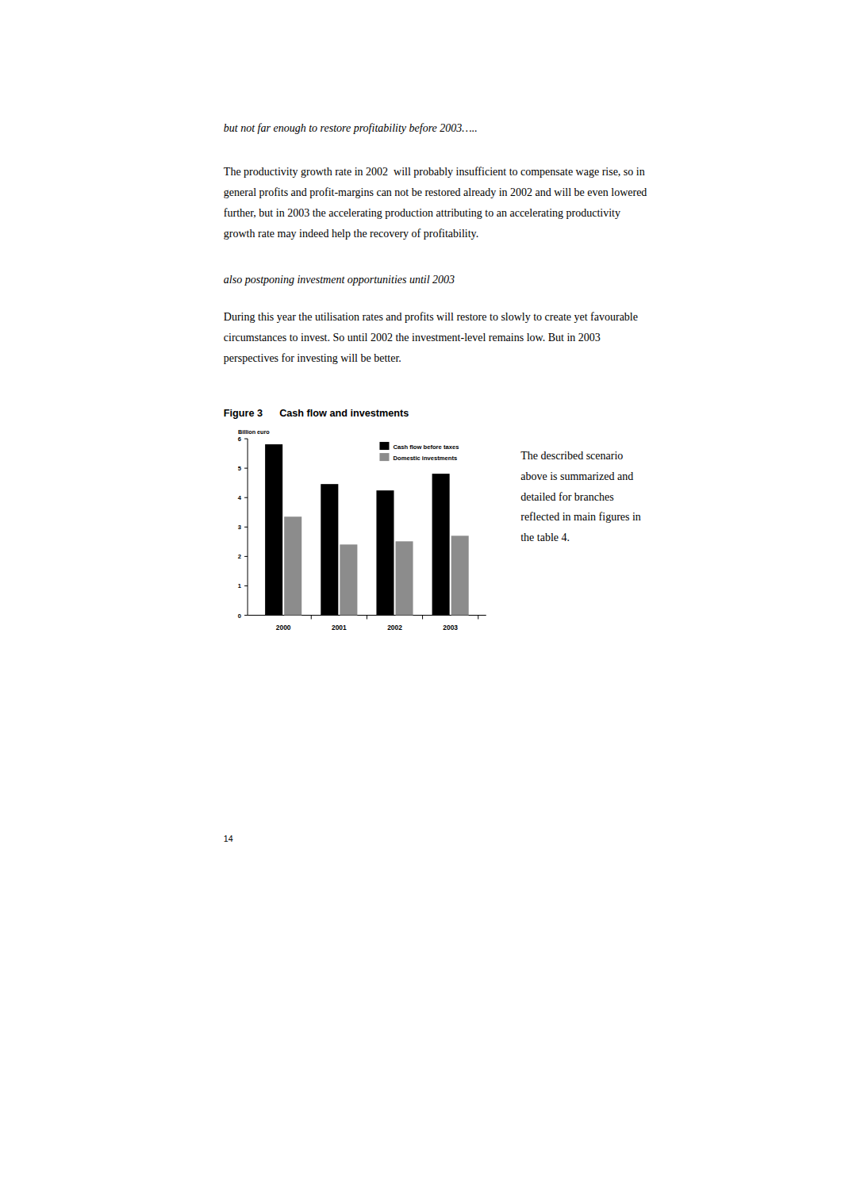but not far enough to restore profitability before 2003…..
The productivity growth rate in 2002 will probably insufficient to compensate wage rise, so in general profits and profit-margins can not be restored already in 2002 and will be even lowered further, but in 2003 the accelerating production attributing to an accelerating productivity growth rate may indeed help the recovery of profitability.
also postponing investment opportunities until 2003
During this year the utilisation rates and profits will restore to slowly to create yet favourable circumstances to invest. So until 2002 the investment-level remains low. But in 2003 perspectives for investing will be better.
Figure 3 Cash flow and investments
Billion euro 0 1 2 3 4 5 6 Cash flow before taxes Domestic investments 2000 2001 2002 2003
The described scenario above is summarized and detailed for branches reflected in main figures in the table 4.
14